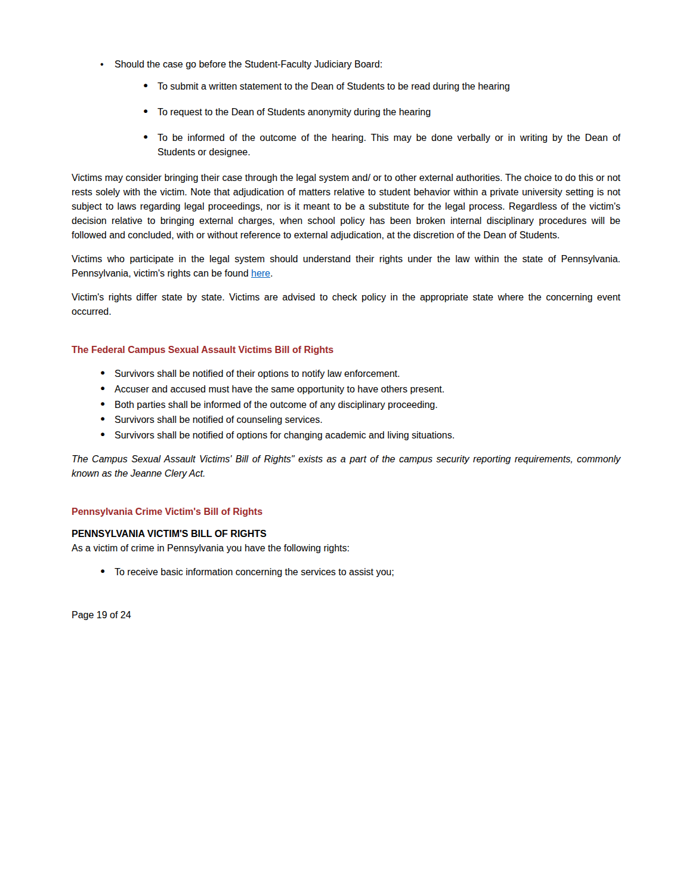Should the case go before the Student-Faculty Judiciary Board:
To submit a written statement to the Dean of Students to be read during the hearing
To request to the Dean of Students anonymity during the hearing
To be informed of the outcome of the hearing. This may be done verbally or in writing by the Dean of Students or designee.
Victims may consider bringing their case through the legal system and/ or to other external authorities. The choice to do this or not rests solely with the victim. Note that adjudication of matters relative to student behavior within a private university setting is not subject to laws regarding legal proceedings, nor is it meant to be a substitute for the legal process. Regardless of the victim's decision relative to bringing external charges, when school policy has been broken internal disciplinary procedures will be followed and concluded, with or without reference to external adjudication, at the discretion of the Dean of Students.
Victims who participate in the legal system should understand their rights under the law within the state of Pennsylvania. Pennsylvania, victim's rights can be found here.
Victim's rights differ state by state. Victims are advised to check policy in the appropriate state where the concerning event occurred.
The Federal Campus Sexual Assault Victims Bill of Rights
Survivors shall be notified of their options to notify law enforcement.
Accuser and accused must have the same opportunity to have others present.
Both parties shall be informed of the outcome of any disciplinary proceeding.
Survivors shall be notified of counseling services.
Survivors shall be notified of options for changing academic and living situations.
The Campus Sexual Assault Victims' Bill of Rights" exists as a part of the campus security reporting requirements, commonly known as the Jeanne Clery Act.
Pennsylvania Crime Victim's Bill of Rights
PENNSYLVANIA VICTIM'S BILL OF RIGHTS
As a victim of crime in Pennsylvania you have the following rights:
To receive basic information concerning the services to assist you;
Page 19 of 24